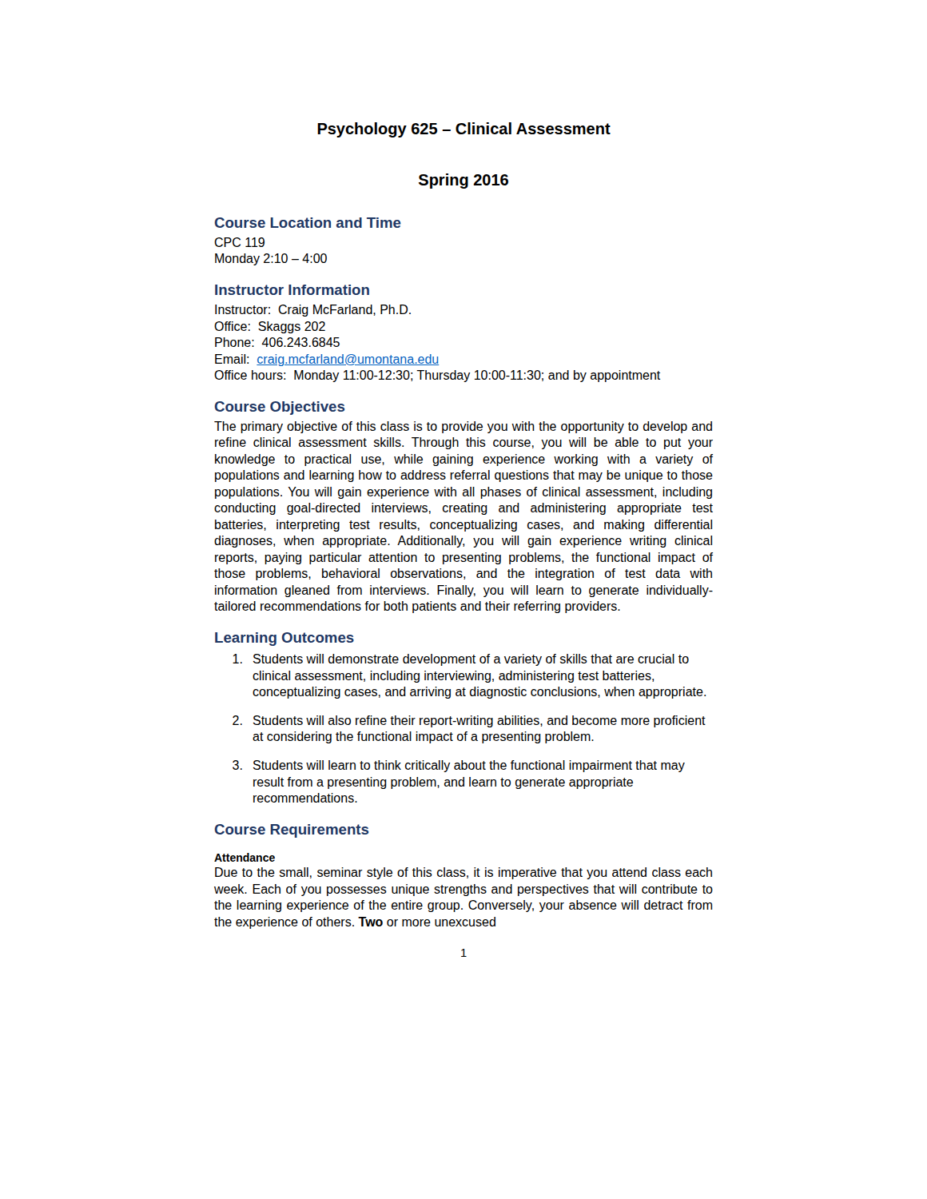Psychology 625 – Clinical Assessment
Spring 2016
Course Location and Time
CPC 119
Monday 2:10 – 4:00
Instructor Information
Instructor: Craig McFarland, Ph.D.
Office: Skaggs 202
Phone: 406.243.6845
Email: craig.mcfarland@umontana.edu
Office hours: Monday 11:00-12:30; Thursday 10:00-11:30; and by appointment
Course Objectives
The primary objective of this class is to provide you with the opportunity to develop and refine clinical assessment skills. Through this course, you will be able to put your knowledge to practical use, while gaining experience working with a variety of populations and learning how to address referral questions that may be unique to those populations. You will gain experience with all phases of clinical assessment, including conducting goal-directed interviews, creating and administering appropriate test batteries, interpreting test results, conceptualizing cases, and making differential diagnoses, when appropriate. Additionally, you will gain experience writing clinical reports, paying particular attention to presenting problems, the functional impact of those problems, behavioral observations, and the integration of test data with information gleaned from interviews. Finally, you will learn to generate individually-tailored recommendations for both patients and their referring providers.
Learning Outcomes
Students will demonstrate development of a variety of skills that are crucial to clinical assessment, including interviewing, administering test batteries, conceptualizing cases, and arriving at diagnostic conclusions, when appropriate.
Students will also refine their report-writing abilities, and become more proficient at considering the functional impact of a presenting problem.
Students will learn to think critically about the functional impairment that may result from a presenting problem, and learn to generate appropriate recommendations.
Course Requirements
Attendance
Due to the small, seminar style of this class, it is imperative that you attend class each week. Each of you possesses unique strengths and perspectives that will contribute to the learning experience of the entire group. Conversely, your absence will detract from the experience of others. Two or more unexcused
1